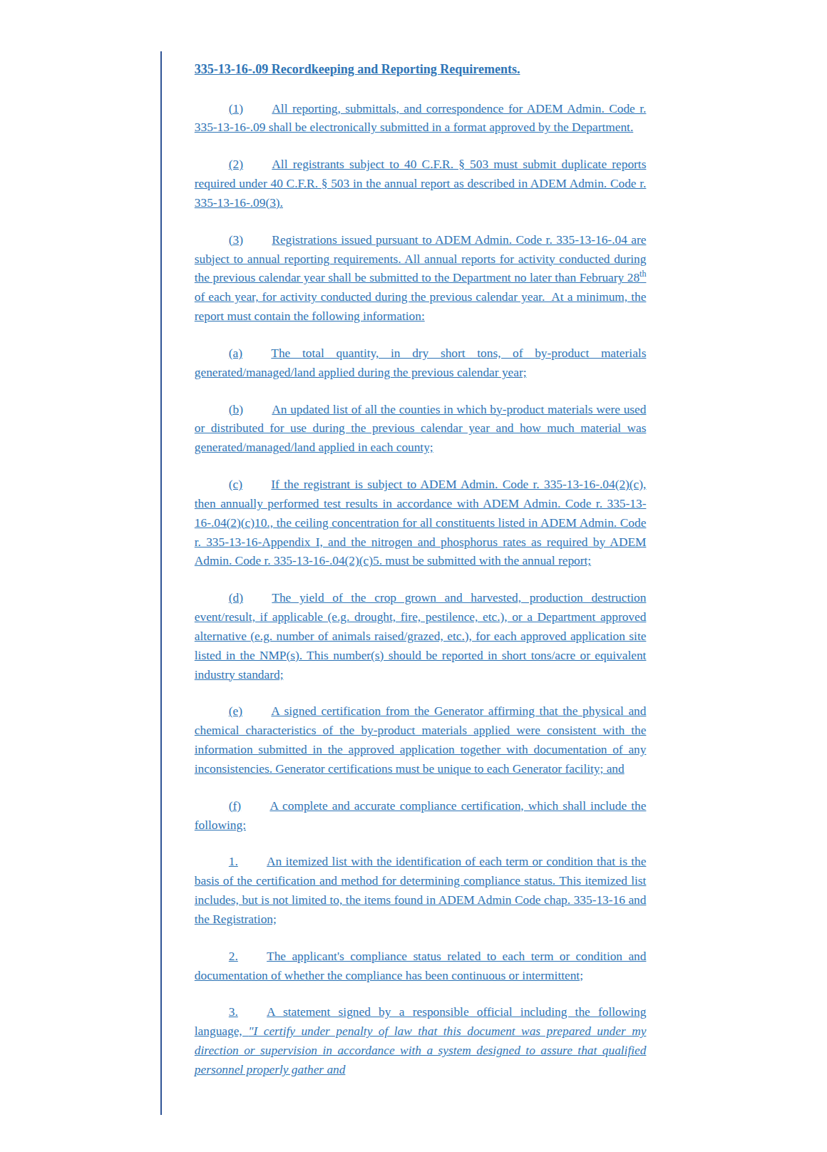335-13-16-.09 Recordkeeping and Reporting Requirements.
(1) All reporting, submittals, and correspondence for ADEM Admin. Code r. 335-13-16-.09 shall be electronically submitted in a format approved by the Department.
(2) All registrants subject to 40 C.F.R. § 503 must submit duplicate reports required under 40 C.F.R. § 503 in the annual report as described in ADEM Admin. Code r. 335-13-16-.09(3).
(3) Registrations issued pursuant to ADEM Admin. Code r. 335-13-16-.04 are subject to annual reporting requirements. All annual reports for activity conducted during the previous calendar year shall be submitted to the Department no later than February 28th of each year, for activity conducted during the previous calendar year. At a minimum, the report must contain the following information:
(a) The total quantity, in dry short tons, of by-product materials generated/managed/land applied during the previous calendar year;
(b) An updated list of all the counties in which by-product materials were used or distributed for use during the previous calendar year and how much material was generated/managed/land applied in each county;
(c) If the registrant is subject to ADEM Admin. Code r. 335-13-16-.04(2)(c), then annually performed test results in accordance with ADEM Admin. Code r. 335-13-16-.04(2)(c)10., the ceiling concentration for all constituents listed in ADEM Admin. Code r. 335-13-16-Appendix I, and the nitrogen and phosphorus rates as required by ADEM Admin. Code r. 335-13-16-.04(2)(c)5. must be submitted with the annual report;
(d) The yield of the crop grown and harvested, production destruction event/result, if applicable (e.g. drought, fire, pestilence, etc.), or a Department approved alternative (e.g. number of animals raised/grazed, etc.), for each approved application site listed in the NMP(s). This number(s) should be reported in short tons/acre or equivalent industry standard;
(e) A signed certification from the Generator affirming that the physical and chemical characteristics of the by-product materials applied were consistent with the information submitted in the approved application together with documentation of any inconsistencies. Generator certifications must be unique to each Generator facility; and
(f) A complete and accurate compliance certification, which shall include the following:
1. An itemized list with the identification of each term or condition that is the basis of the certification and method for determining compliance status. This itemized list includes, but is not limited to, the items found in ADEM Admin Code chap. 335-13-16 and the Registration;
2. The applicant's compliance status related to each term or condition and documentation of whether the compliance has been continuous or intermittent;
3. A statement signed by a responsible official including the following language, "I certify under penalty of law that this document was prepared under my direction or supervision in accordance with a system designed to assure that qualified personnel properly gather and